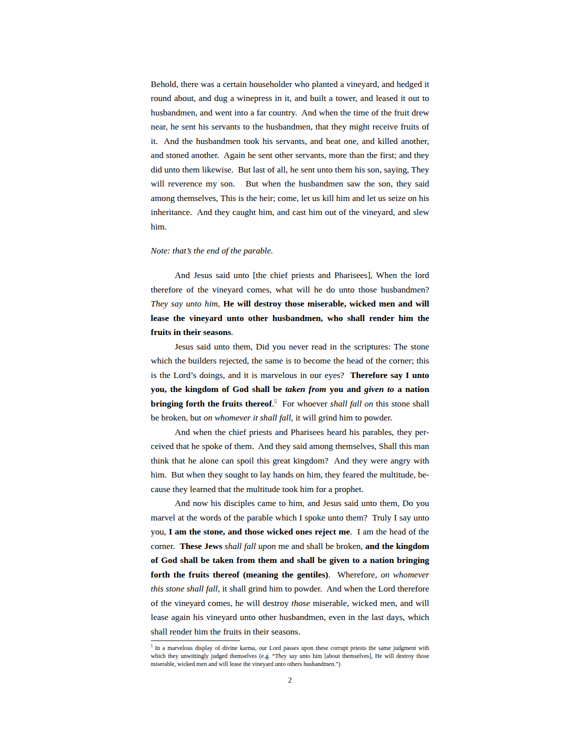Behold, there was a certain householder who planted a vineyard, and hedged it round about, and dug a winepress in it, and built a tower, and leased it out to husbandmen, and went into a far country. And when the time of the fruit drew near, he sent his servants to the husbandmen, that they might receive fruits of it. And the husbandmen took his servants, and beat one, and killed another, and stoned another. Again he sent other servants, more than the first; and they did unto them likewise. But last of all, he sent unto them his son, saying, They will reverence my son. But when the husbandmen saw the son, they said among themselves, This is the heir; come, let us kill him and let us seize on his inheritance. And they caught him, and cast him out of the vineyard, and slew him.
Note: that’s the end of the parable.
And Jesus said unto [the chief priests and Pharisees], When the lord therefore of the vineyard comes, what will he do unto those husbandmen? They say unto him, He will destroy those miserable, wicked men and will lease the vineyard unto other husbandmen, who shall render him the fruits in their seasons.
Jesus said unto them, Did you never read in the scriptures: The stone which the builders rejected, the same is to become the head of the corner; this is the Lord’s doings, and it is marvelous in our eyes? Therefore say I unto you, the kingdom of God shall be taken from you and given to a nation bringing forth the fruits thereof.5 For whoever shall fall on this stone shall be broken, but on whomever it shall fall, it will grind him to powder.
And when the chief priests and Pharisees heard his parables, they perceived that he spoke of them. And they said among themselves, Shall this man think that he alone can spoil this great kingdom? And they were angry with him. But when they sought to lay hands on him, they feared the multitude, because they learned that the multitude took him for a prophet.
And now his disciples came to him, and Jesus said unto them, Do you marvel at the words of the parable which I spoke unto them? Truly I say unto you, I am the stone, and those wicked ones reject me. I am the head of the corner. These Jews shall fall upon me and shall be broken, and the kingdom of God shall be taken from them and shall be given to a nation bringing forth the fruits thereof (meaning the gentiles). Wherefore, on whomever this stone shall fall, it shall grind him to powder. And when the Lord therefore of the vineyard comes, he will destroy those miserable, wicked men, and will lease again his vineyard unto other husbandmen, even in the last days, which shall render him the fruits in their seasons.
5 In a marvelous display of divine karma, our Lord passes upon these corrupt priests the same judgment with which they unwittingly judged themselves (e.g. “They say unto him [about themselves], He will destroy those miserable, wicked men and will lease the vineyard unto others husbandmen.”)
2